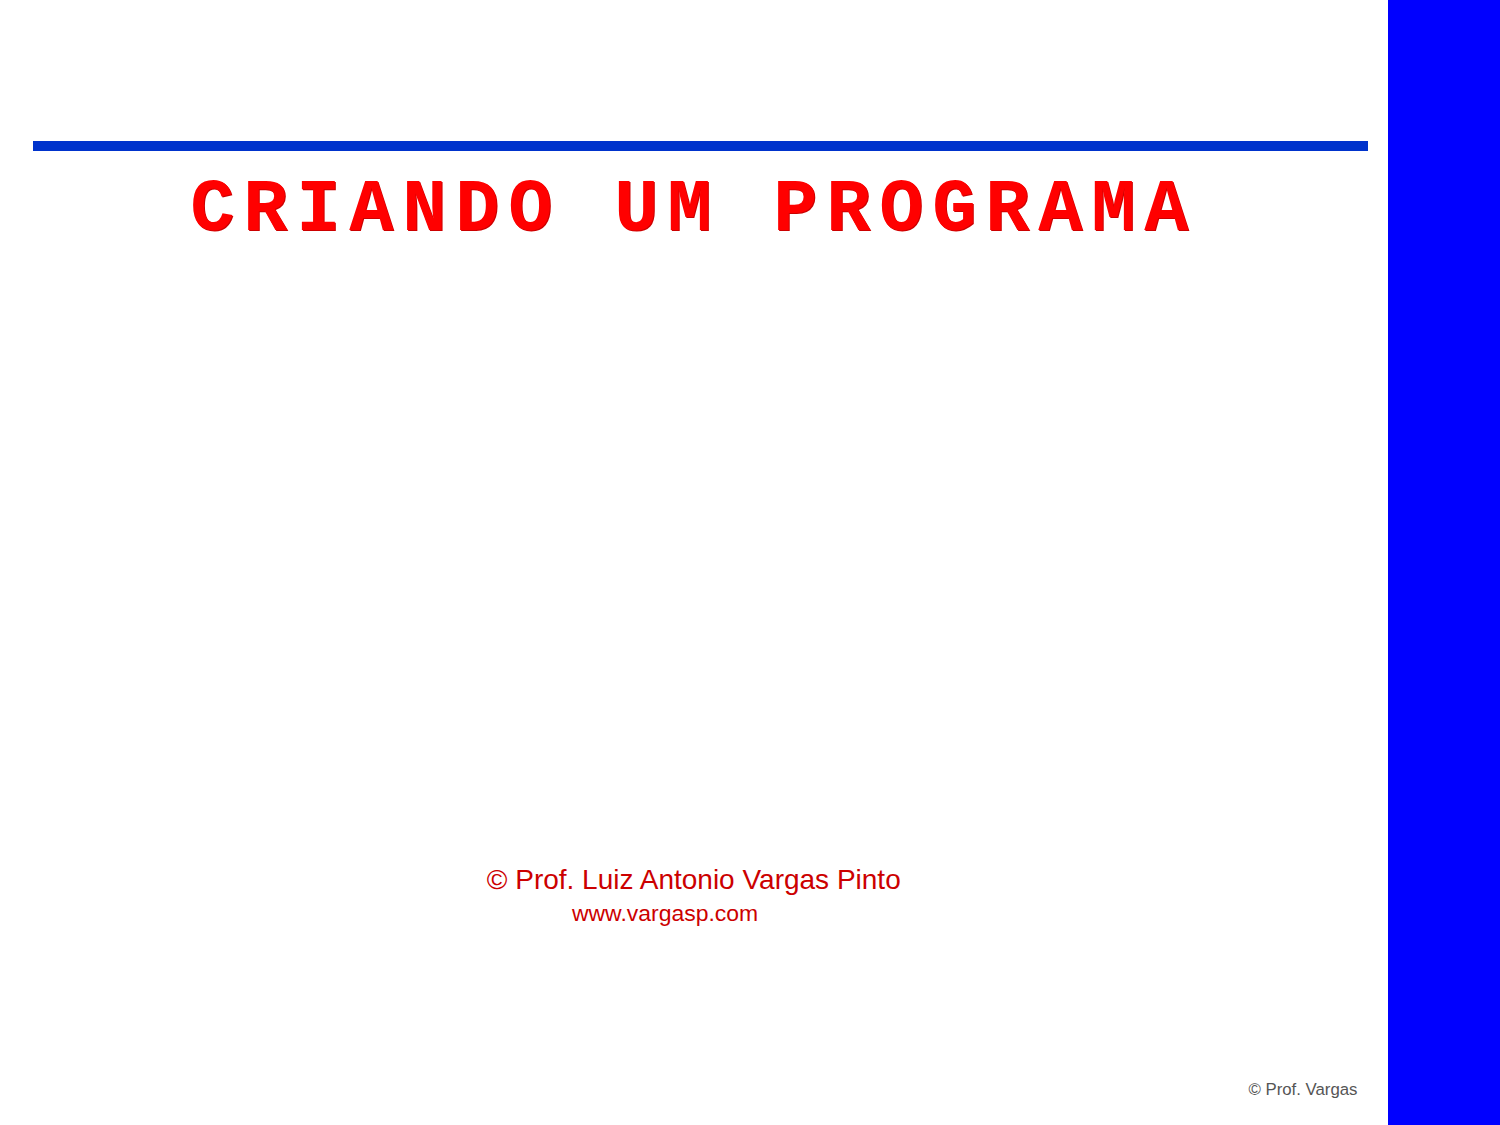CRIANDO UM PROGRAMA
© Prof. Luiz Antonio Vargas Pinto www.vargasp.com
© Prof. Vargas